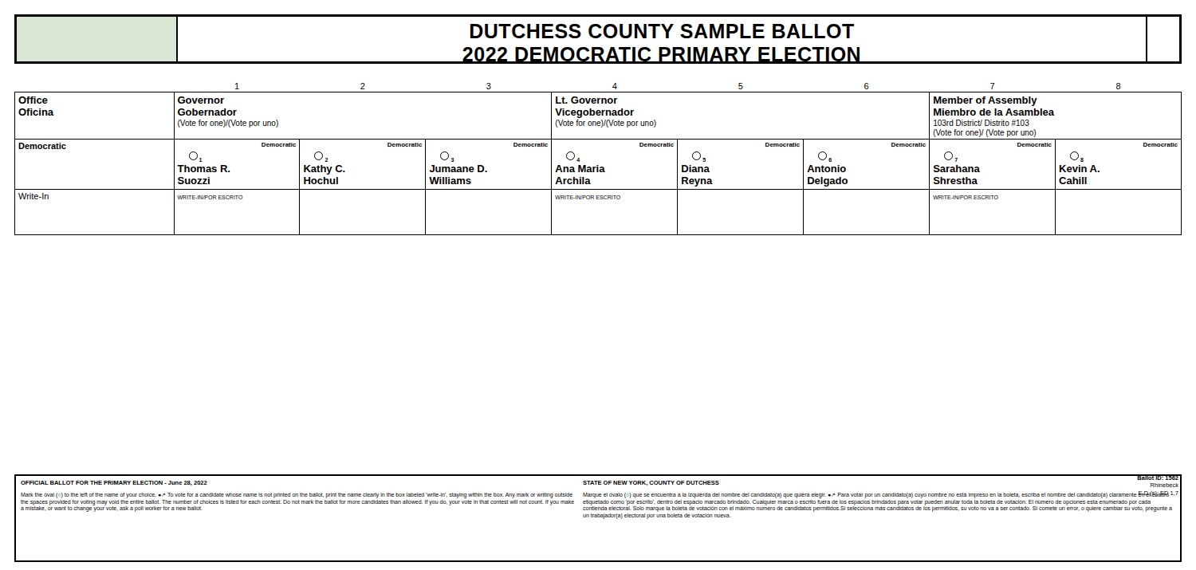DUTCHESS COUNTY SAMPLE BALLOT
2022 DEMOCRATIC PRIMARY ELECTION
| | 1 | 2 | 3 | 4 | 5 | 6 | 7 | 8 |
| Office Oficina | Governor Gobernador (Vote for one)/(Vote por uno) | Lt. Governor Vicegobernador (Vote for one)/(Vote por uno) | Member of Assembly Miembro de la Asamblea 103rd District/ Distrito #103 (Vote for one)/ (Vote por uno) |
| Democratic | Democratic 1 Thomas R. Suozzi | Democratic 2 Kathy C. Hochul | Democratic 3 Jumaane D. Williams | Democratic 4 Ana Maria Archila | Democratic 5 Diana Reyna | Democratic 6 Antonio Delgado | Democratic 7 Sarahana Shrestha | Democratic 8 Kevin A. Cahill |
| Write-In | WRITE-IN/POR ESCRITO | | | WRITE-IN/POR ESCRITO | | | WRITE-IN/POR ESCRITO | |
Ballot ID: 1562
Rhinebeck
E.D.(s): ED 1,7
OFFICIAL BALLOT FOR THE PRIMARY ELECTION - June 28, 2022
Mark the oval (○) to the left of the name of your choice, ●↗ To vote for a candidate whose name is not printed on the ballot, print the name clearly in the box labeled 'write-in', staying within the box. Any mark or writing outside the spaces provided for voting may void the entire ballot. The number of choices is listed for each contest. Do not mark the ballot for more candidates than allowed. If you do, your vote in that contest will not count. If you make a mistake, or want to change your vote, ask a poll worker for a new ballot.
STATE OF NEW YORK, COUNTY OF DUTCHESS
Marque el óvalo (○) que se encuentra a la izquierda del nombre del candidato(a) que quiera elegir. ●↗ Para votar por un candidato(a) cuyo nombre no está impreso en la boleta, escriba el nombre del candidato(a) claramente en el cuadro etiquetado como 'por escrito', dentro del espacio marcado brindado. Cualquier marca o escrito fuera de los espacios brindados para votar pueden anular toda la boleta de votación. El número de opciones esta enumerado por cada contienda electoral. Solo marque la boleta de votación con el máximo número de candidatos permitidos.Si selecciona más candidatos de los permitidos, su voto no va a ser contado. Si comete un error, o quiere cambiar su voto, pregunte a un trabajador(a) electoral por una boleta de votación nueva.